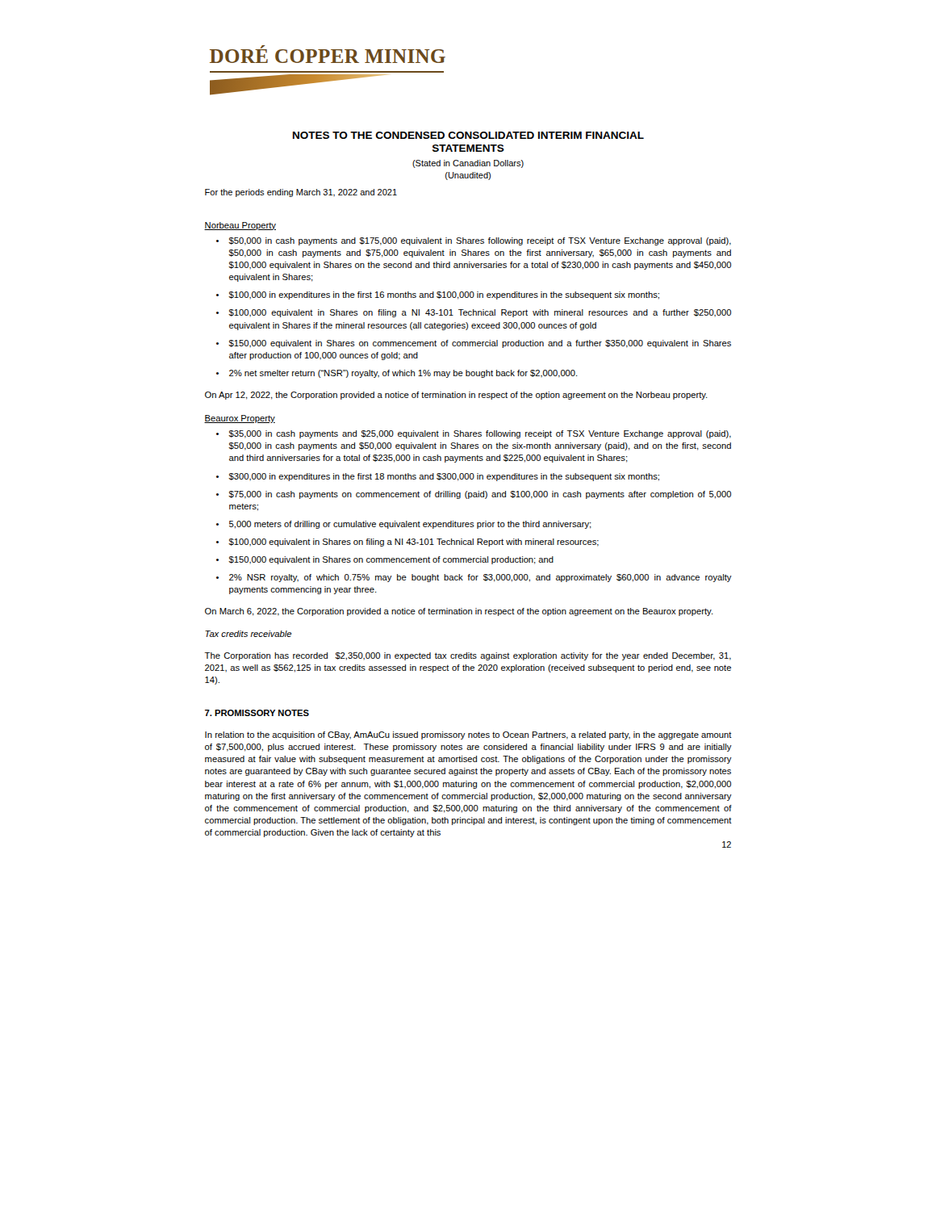DORÉ COPPER MINING
NOTES TO THE CONDENSED CONSOLIDATED INTERIM FINANCIAL
STATEMENTS
(Stated in Canadian Dollars)
(Unaudited)
For the periods ending March 31, 2022 and 2021
Norbeau Property
$50,000 in cash payments and $175,000 equivalent in Shares following receipt of TSX Venture Exchange approval (paid), $50,000 in cash payments and $75,000 equivalent in Shares on the first anniversary, $65,000 in cash payments and $100,000 equivalent in Shares on the second and third anniversaries for a total of $230,000 in cash payments and $450,000 equivalent in Shares;
$100,000 in expenditures in the first 16 months and $100,000 in expenditures in the subsequent six months;
$100,000 equivalent in Shares on filing a NI 43-101 Technical Report with mineral resources and a further $250,000 equivalent in Shares if the mineral resources (all categories) exceed 300,000 ounces of gold
$150,000 equivalent in Shares on commencement of commercial production and a further $350,000 equivalent in Shares after production of 100,000 ounces of gold; and
2% net smelter return (“NSR”) royalty, of which 1% may be bought back for $2,000,000.
On Apr 12, 2022, the Corporation provided a notice of termination in respect of the option agreement on the Norbeau property.
Beaurox Property
$35,000 in cash payments and $25,000 equivalent in Shares following receipt of TSX Venture Exchange approval (paid), $50,000 in cash payments and $50,000 equivalent in Shares on the six-month anniversary (paid), and on the first, second and third anniversaries for a total of $235,000 in cash payments and $225,000 equivalent in Shares;
$300,000 in expenditures in the first 18 months and $300,000 in expenditures in the subsequent six months;
$75,000 in cash payments on commencement of drilling (paid) and $100,000 in cash payments after completion of 5,000 meters;
5,000 meters of drilling or cumulative equivalent expenditures prior to the third anniversary;
$100,000 equivalent in Shares on filing a NI 43-101 Technical Report with mineral resources;
$150,000 equivalent in Shares on commencement of commercial production; and
2% NSR royalty, of which 0.75% may be bought back for $3,000,000, and approximately $60,000 in advance royalty payments commencing in year three.
On March 6, 2022, the Corporation provided a notice of termination in respect of the option agreement on the Beaurox property.
Tax credits receivable
The Corporation has recorded $2,350,000 in expected tax credits against exploration activity for the year ended December, 31, 2021, as well as $562,125 in tax credits assessed in respect of the 2020 exploration (received subsequent to period end, see note 14).
7. PROMISSORY NOTES
In relation to the acquisition of CBay, AmAuCu issued promissory notes to Ocean Partners, a related party, in the aggregate amount of $7,500,000, plus accrued interest. These promissory notes are considered a financial liability under IFRS 9 and are initially measured at fair value with subsequent measurement at amortised cost. The obligations of the Corporation under the promissory notes are guaranteed by CBay with such guarantee secured against the property and assets of CBay. Each of the promissory notes bear interest at a rate of 6% per annum, with $1,000,000 maturing on the commencement of commercial production, $2,000,000 maturing on the first anniversary of the commencement of commercial production, $2,000,000 maturing on the second anniversary of the commencement of commercial production, and $2,500,000 maturing on the third anniversary of the commencement of commercial production. The settlement of the obligation, both principal and interest, is contingent upon the timing of commencement of commercial production. Given the lack of certainty at this
12